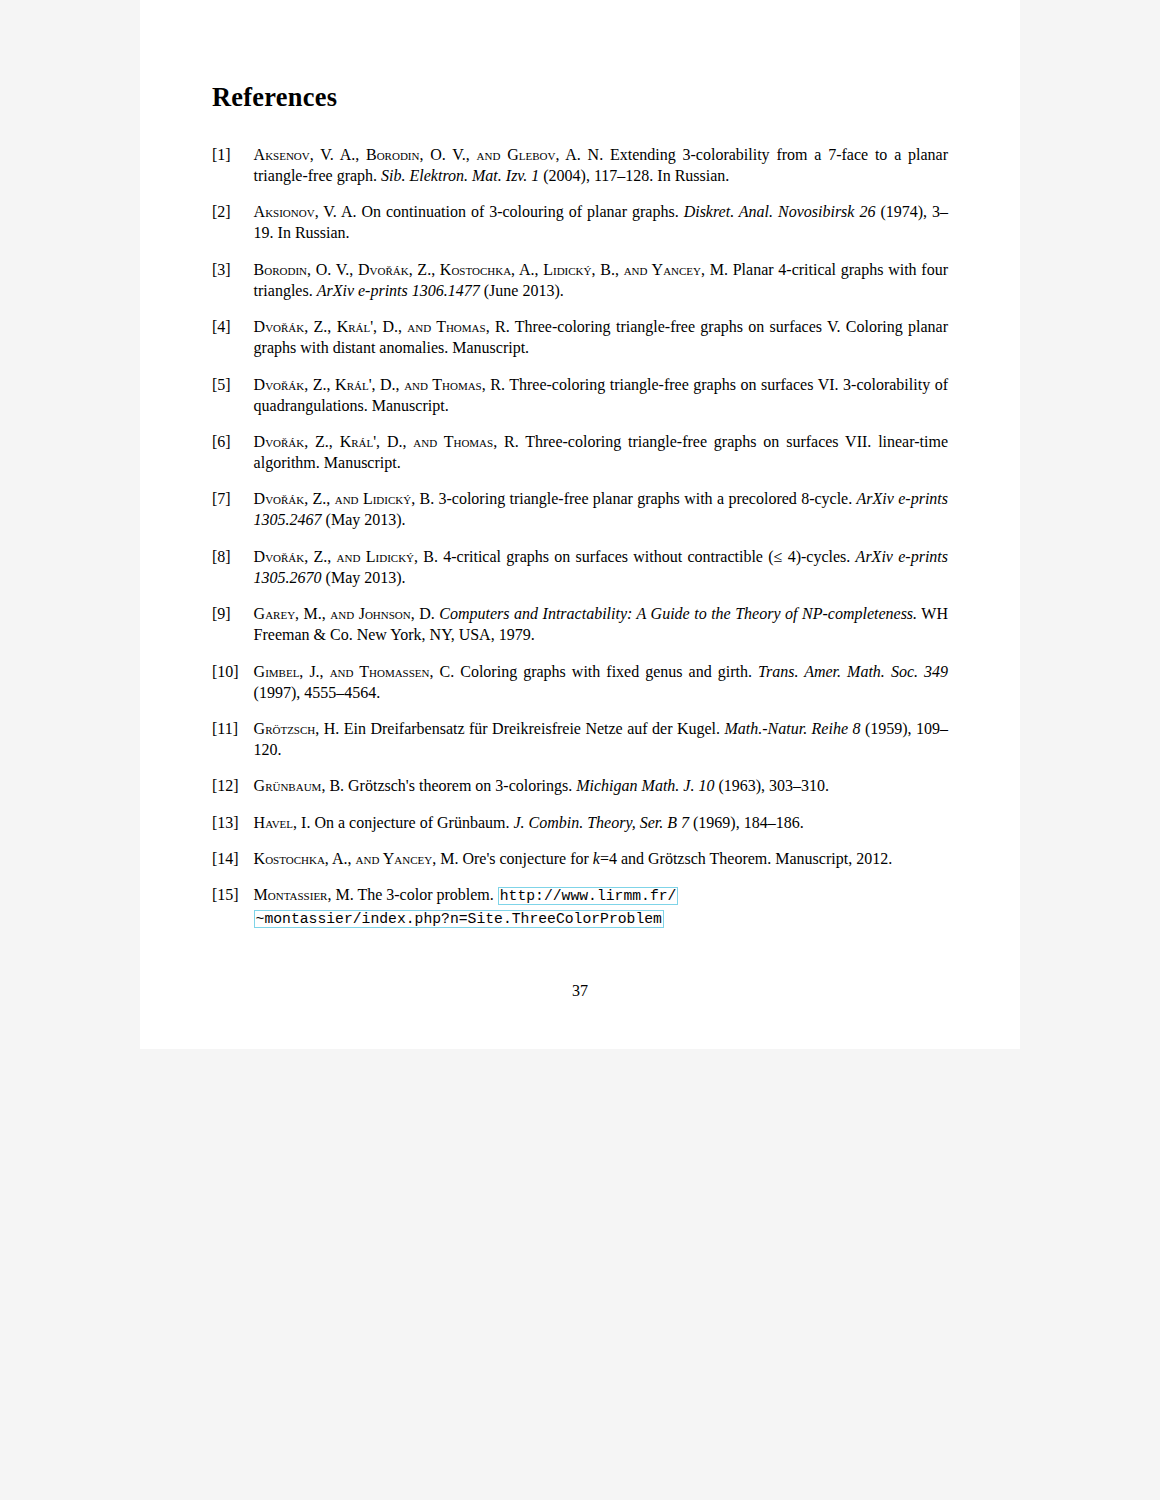References
[1] Aksenov, V. A., Borodin, O. V., and Glebov, A. N. Extending 3-colorability from a 7-face to a planar triangle-free graph. Sib. Elektron. Mat. Izv. 1 (2004), 117–128. In Russian.
[2] Aksionov, V. A. On continuation of 3-colouring of planar graphs. Diskret. Anal. Novosibirsk 26 (1974), 3–19. In Russian.
[3] Borodin, O. V., Dvořák, Z., Kostochka, A., Lidický, B., and Yancey, M. Planar 4-critical graphs with four triangles. ArXiv e-prints 1306.1477 (June 2013).
[4] Dvořák, Z., Král', D., and Thomas, R. Three-coloring triangle-free graphs on surfaces V. Coloring planar graphs with distant anomalies. Manuscript.
[5] Dvořák, Z., Král', D., and Thomas, R. Three-coloring triangle-free graphs on surfaces VI. 3-colorability of quadrangulations. Manuscript.
[6] Dvořák, Z., Král', D., and Thomas, R. Three-coloring triangle-free graphs on surfaces VII. linear-time algorithm. Manuscript.
[7] Dvořák, Z., and Lidický, B. 3-coloring triangle-free planar graphs with a precolored 8-cycle. ArXiv e-prints 1305.2467 (May 2013).
[8] Dvořák, Z., and Lidický, B. 4-critical graphs on surfaces without contractible (≤ 4)-cycles. ArXiv e-prints 1305.2670 (May 2013).
[9] Garey, M., and Johnson, D. Computers and Intractability: A Guide to the Theory of NP-completeness. WH Freeman & Co. New York, NY, USA, 1979.
[10] Gimbel, J., and Thomassen, C. Coloring graphs with fixed genus and girth. Trans. Amer. Math. Soc. 349 (1997), 4555–4564.
[11] Grötzsch, H. Ein Dreifarbensatz für Dreikreisfreie Netze auf der Kugel. Math.-Natur. Reihe 8 (1959), 109–120.
[12] Grünbaum, B. Grötzsch's theorem on 3-colorings. Michigan Math. J. 10 (1963), 303–310.
[13] Havel, I. On a conjecture of Grünbaum. J. Combin. Theory, Ser. B 7 (1969), 184–186.
[14] Kostochka, A., and Yancey, M. Ore's conjecture for k=4 and Grötzsch Theorem. Manuscript, 2012.
[15] Montassier, M. The 3-color problem. http://www.lirmm.fr/
~montassier/index.php?n=Site.ThreeColorProblem
37